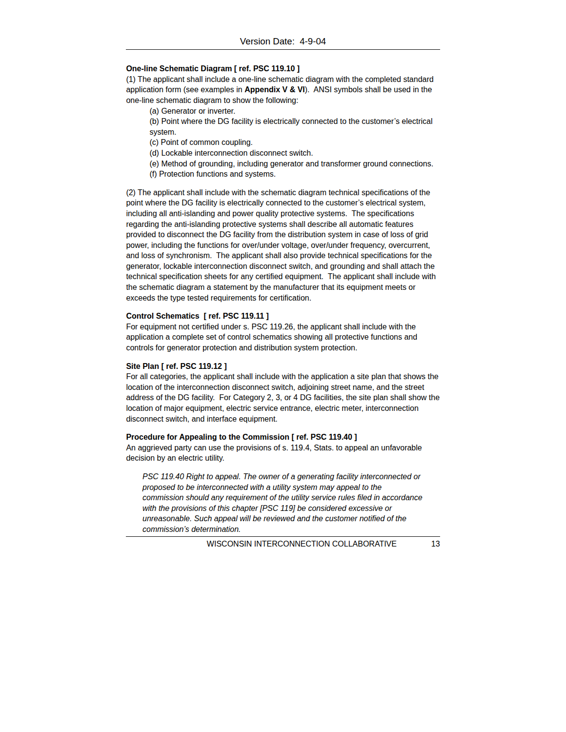Version Date: 4-9-04
One-line Schematic Diagram [ ref. PSC 119.10 ]
(1) The applicant shall include a one-line schematic diagram with the completed standard application form (see examples in Appendix V & VI). ANSI symbols shall be used in the one-line schematic diagram to show the following:
(a) Generator or inverter.
(b) Point where the DG facility is electrically connected to the customer’s electrical system.
(c) Point of common coupling.
(d) Lockable interconnection disconnect switch.
(e) Method of grounding, including generator and transformer ground connections.
(f) Protection functions and systems.
(2) The applicant shall include with the schematic diagram technical specifications of the point where the DG facility is electrically connected to the customer’s electrical system, including all anti-islanding and power quality protective systems. The specifications regarding the anti-islanding protective systems shall describe all automatic features provided to disconnect the DG facility from the distribution system in case of loss of grid power, including the functions for over/under voltage, over/under frequency, overcurrent, and loss of synchronism. The applicant shall also provide technical specifications for the generator, lockable interconnection disconnect switch, and grounding and shall attach the technical specification sheets for any certified equipment. The applicant shall include with the schematic diagram a statement by the manufacturer that its equipment meets or exceeds the type tested requirements for certification.
Control Schematics [ ref. PSC 119.11 ]
For equipment not certified under s. PSC 119.26, the applicant shall include with the application a complete set of control schematics showing all protective functions and controls for generator protection and distribution system protection.
Site Plan [ ref. PSC 119.12 ]
For all categories, the applicant shall include with the application a site plan that shows the location of the interconnection disconnect switch, adjoining street name, and the street address of the DG facility. For Category 2, 3, or 4 DG facilities, the site plan shall show the location of major equipment, electric service entrance, electric meter, interconnection disconnect switch, and interface equipment.
Procedure for Appealing to the Commission [ ref. PSC 119.40 ]
An aggrieved party can use the provisions of s. 119.4, Stats. to appeal an unfavorable decision by an electric utility.
PSC 119.40 Right to appeal. The owner of a generating facility interconnected or proposed to be interconnected with a utility system may appeal to the commission should any requirement of the utility service rules filed in accordance with the provisions of this chapter [PSC 119] be considered excessive or unreasonable. Such appeal will be reviewed and the customer notified of the commission’s determination.
WISCONSIN INTERCONNECTION COLLABORATIVE
13